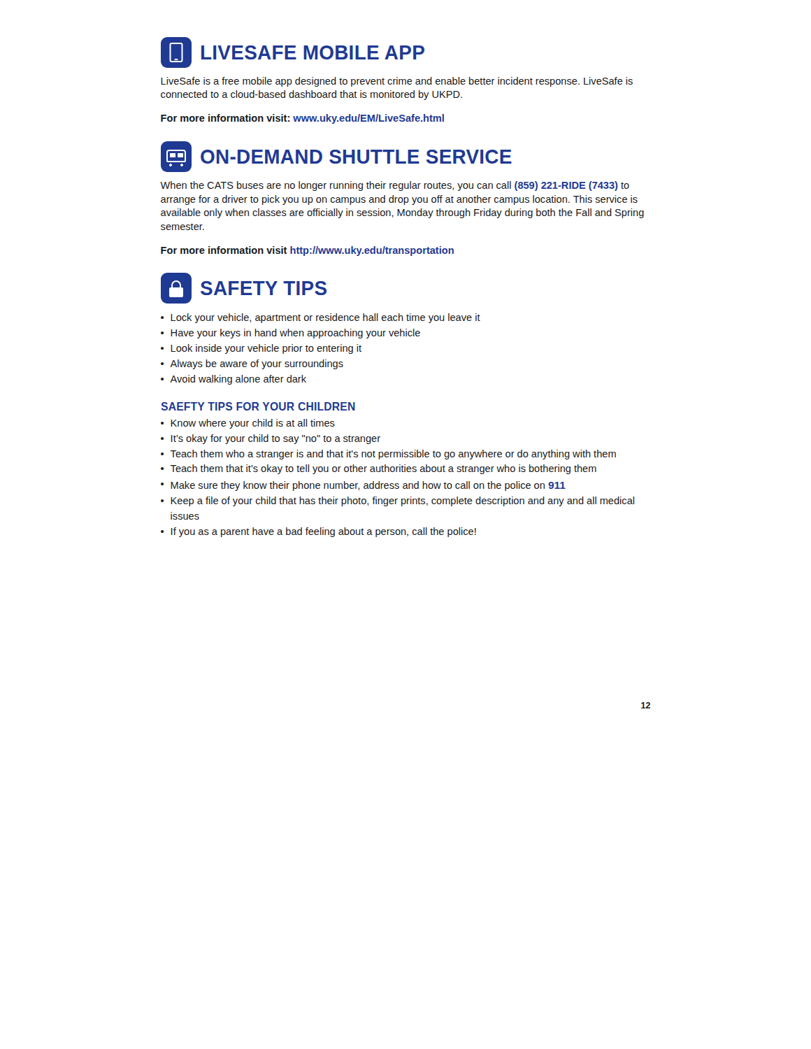LiveSafe Mobile App
LiveSafe is a free mobile app designed to prevent crime and enable better incident response. LiveSafe is connected to a cloud-based dashboard that is monitored by UKPD.
For more information visit: www.uky.edu/EM/LiveSafe.html
On-Demand Shuttle Service
When the CATS buses are no longer running their regular routes, you can call (859) 221-RIDE (7433) to arrange for a driver to pick you up on campus and drop you off at another campus location. This service is available only when classes are officially in session, Monday through Friday during both the Fall and Spring semester.
For more information visit http://www.uky.edu/transportation
Safety Tips
Lock your vehicle, apartment or residence hall each time you leave it
Have your keys in hand when approaching your vehicle
Look inside your vehicle prior to entering it
Always be aware of your surroundings
Avoid walking alone after dark
Saefty Tips for Your Children
Know where your child is at all times
It’s okay for your child to say "no" to a stranger
Teach them who a stranger is and that it's not permissible to go anywhere or do anything with them
Teach them that it’s okay to tell you or other authorities about a stranger who is bothering them
Make sure they know their phone number, address and how to call on the police on 911
Keep a file of your child that has their photo, finger prints, complete description and any and all medical issues
If you as a parent have a bad feeling about a person, call the police!
12